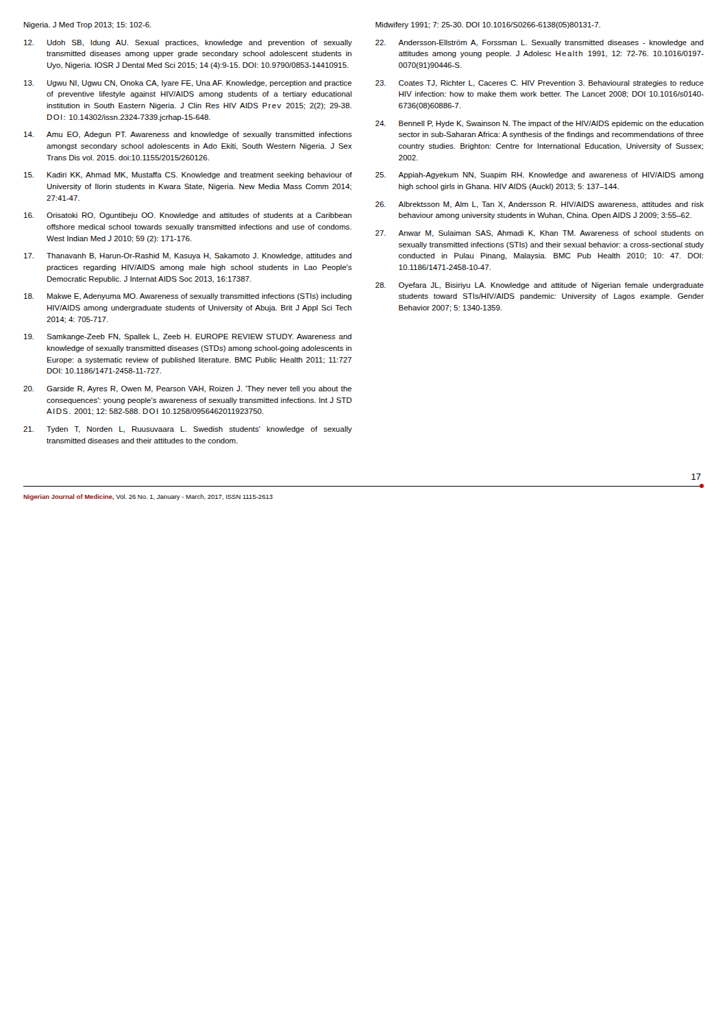Nigeria. J Med Trop 2013; 15: 102-6.
12. Udoh SB, Idung AU. Sexual practices, knowledge and prevention of sexually transmitted diseases among upper grade secondary school adolescent students in Uyo, Nigeria. IOSR J Dental Med Sci 2015; 14 (4):9-15. DOI: 10.9790/0853-14410915.
13. Ugwu NI, Ugwu CN, Onoka CA, Iyare FE, Una AF. Knowledge, perception and practice of preventive lifestyle against HIV/AIDS among students of a tertiary educational institution in South Eastern Nigeria. J Clin Res HIV AIDS Prev 2015; 2(2); 29-38. DOI: 10.14302/issn.2324-7339.jcrhap-15-648.
14. Amu EO, Adegun PT. Awareness and knowledge of sexually transmitted infections amongst secondary school adolescents in Ado Ekiti, South Western Nigeria. J Sex Trans Dis vol. 2015. doi:10.1155/2015/260126.
15. Kadiri KK, Ahmad MK, Mustaffa CS. Knowledge and treatment seeking behaviour of University of Ilorin students in Kwara State, Nigeria. New Media Mass Comm 2014; 27:41-47.
16. Orisatoki RO, Oguntibeju OO. Knowledge and attitudes of students at a Caribbean offshore medical school towards sexually transmitted infections and use of condoms. West Indian Med J 2010; 59 (2): 171-176.
17. Thanavanh B, Harun-Or-Rashid M, Kasuya H, Sakamoto J. Knowledge, attitudes and practices regarding HIV/AIDS among male high school students in Lao People's Democratic Republic. J Internat AIDS Soc 2013, 16:17387.
18. Makwe E, Adenyuma MO. Awareness of sexually transmitted infections (STIs) including HIV/AIDS among undergraduate students of University of Abuja. Brit J Appl Sci Tech 2014; 4: 705-717.
19. Samkange-Zeeb FN, Spallek L, Zeeb H. EUROPE REVIEW STUDY. Awareness and knowledge of sexually transmitted diseases (STDs) among school-going adolescents in Europe: a systematic review of published literature. BMC Public Health 2011; 11:727 DOI: 10.1186/1471-2458-11-727.
20. Garside R, Ayres R, Owen M, Pearson VAH, Roizen J. 'They never tell you about the consequences': young people's awareness of sexually transmitted infections. Int J STD AIDS. 2001; 12: 582-588. DOI 10.1258/0956462011923750.
21. Tyden T, Norden L, Ruusuvaara L. Swedish students' knowledge of sexually transmitted diseases and their attitudes to the condom.
Midwifery 1991; 7: 25-30. DOI 10.1016/S0266-6138(05)80131-7.
22. Andersson-Ellström A, Forssman L. Sexually transmitted diseases - knowledge and attitudes among young people. J Adolesc Health 1991, 12: 72-76. 10.1016/0197-0070(91)90446-S.
23. Coates TJ, Richter L, Caceres C. HIV Prevention 3. Behavioural strategies to reduce HIV infection: how to make them work better. The Lancet 2008; DOI 10.1016/s0140-6736(08)60886-7.
24. Bennell P, Hyde K, Swainson N. The impact of the HIV/AIDS epidemic on the education sector in sub-Saharan Africa: A synthesis of the findings and recommendations of three country studies. Brighton: Centre for International Education, University of Sussex; 2002.
25. Appiah-Agyekum NN, Suapim RH. Knowledge and awareness of HIV/AIDS among high school girls in Ghana. HIV AIDS (Auckl) 2013; 5: 137–144.
26. Albrektsson M, Alm L, Tan X, Andersson R. HIV/AIDS awareness, attitudes and risk behaviour among university students in Wuhan, China. Open AIDS J 2009; 3:55–62.
27. Anwar M, Sulaiman SAS, Ahmadi K, Khan TM. Awareness of school students on sexually transmitted infections (STIs) and their sexual behavior: a cross-sectional study conducted in Pulau Pinang, Malaysia. BMC Pub Health 2010; 10: 47. DOI: 10.1186/1471-2458-10-47.
28. Oyefara JL, Bisiriyu LA. Knowledge and attitude of Nigerian female undergraduate students toward STIs/HIV/AIDS pandemic: University of Lagos example. Gender Behavior 2007; 5: 1340-1359.
17
Nigerian Journal of Medicine, Vol. 26 No. 1, January - March, 2017, ISSN 1115-2613